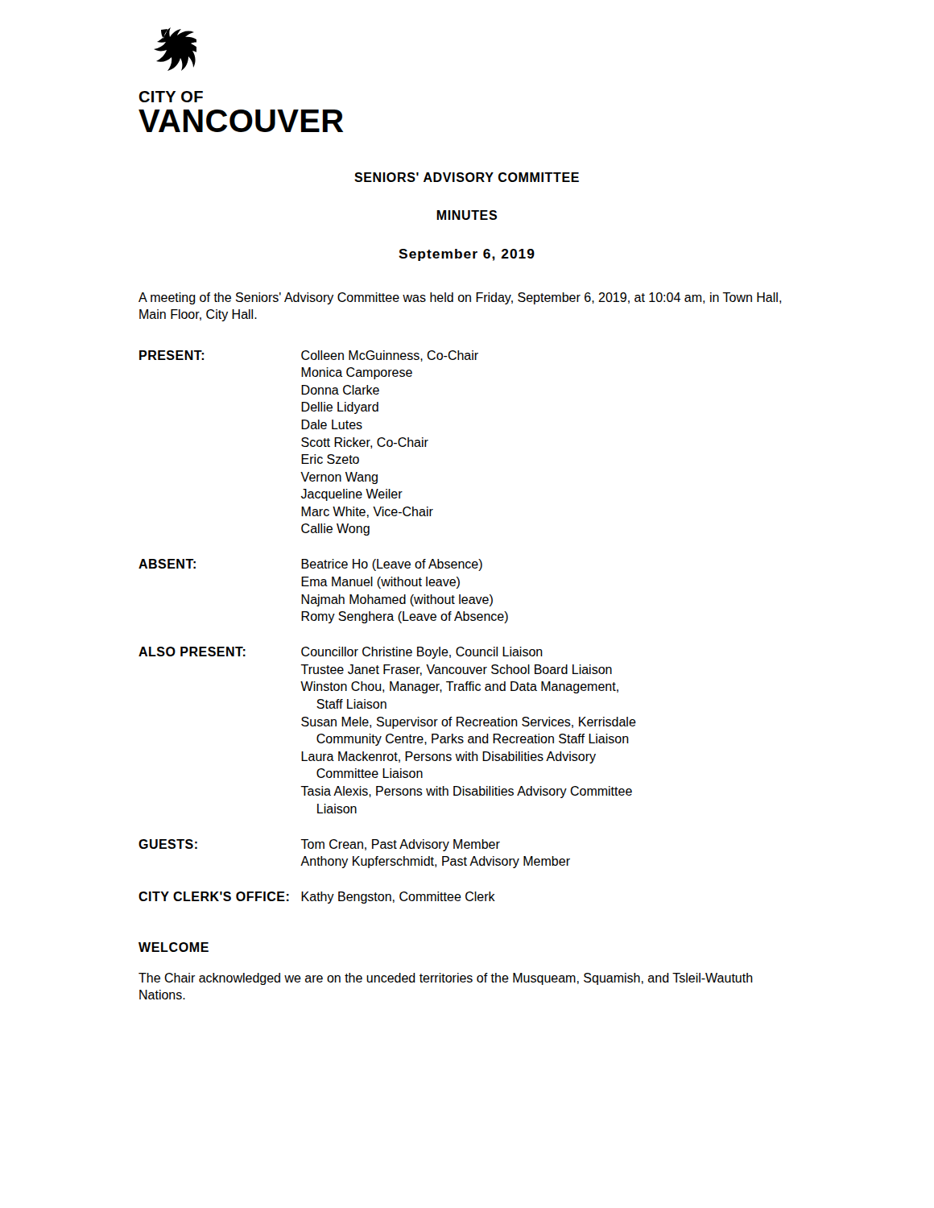CITY OF VANCOUVER
SENIORS' ADVISORY COMMITTEE
MINUTES
September 6, 2019
A meeting of the Seniors' Advisory Committee was held on Friday, September 6, 2019, at 10:04 am, in Town Hall, Main Floor, City Hall.
| PRESENT: | Colleen McGuinness, Co-Chair Monica Camporese Donna Clarke Dellie Lidyard Dale Lutes Scott Ricker, Co-Chair Eric Szeto Vernon Wang Jacqueline Weiler Marc White, Vice-Chair Callie Wong |
| ABSENT: | Beatrice Ho (Leave of Absence) Ema Manuel (without leave) Najmah Mohamed (without leave) Romy Senghera (Leave of Absence) |
| ALSO PRESENT: | Councillor Christine Boyle, Council Liaison Trustee Janet Fraser, Vancouver School Board Liaison Winston Chou, Manager, Traffic and Data Management, Staff Liaison Susan Mele, Supervisor of Recreation Services, Kerrisdale Community Centre, Parks and Recreation Staff Liaison Laura Mackenrot, Persons with Disabilities Advisory Committee Liaison Tasia Alexis, Persons with Disabilities Advisory Committee Liaison |
| GUESTS: | Tom Crean, Past Advisory Member Anthony Kupferschmidt, Past Advisory Member |
| CITY CLERK'S OFFICE: | Kathy Bengston, Committee Clerk |
WELCOME
The Chair acknowledged we are on the unceded territories of the Musqueam, Squamish, and Tsleil-Waututh Nations.